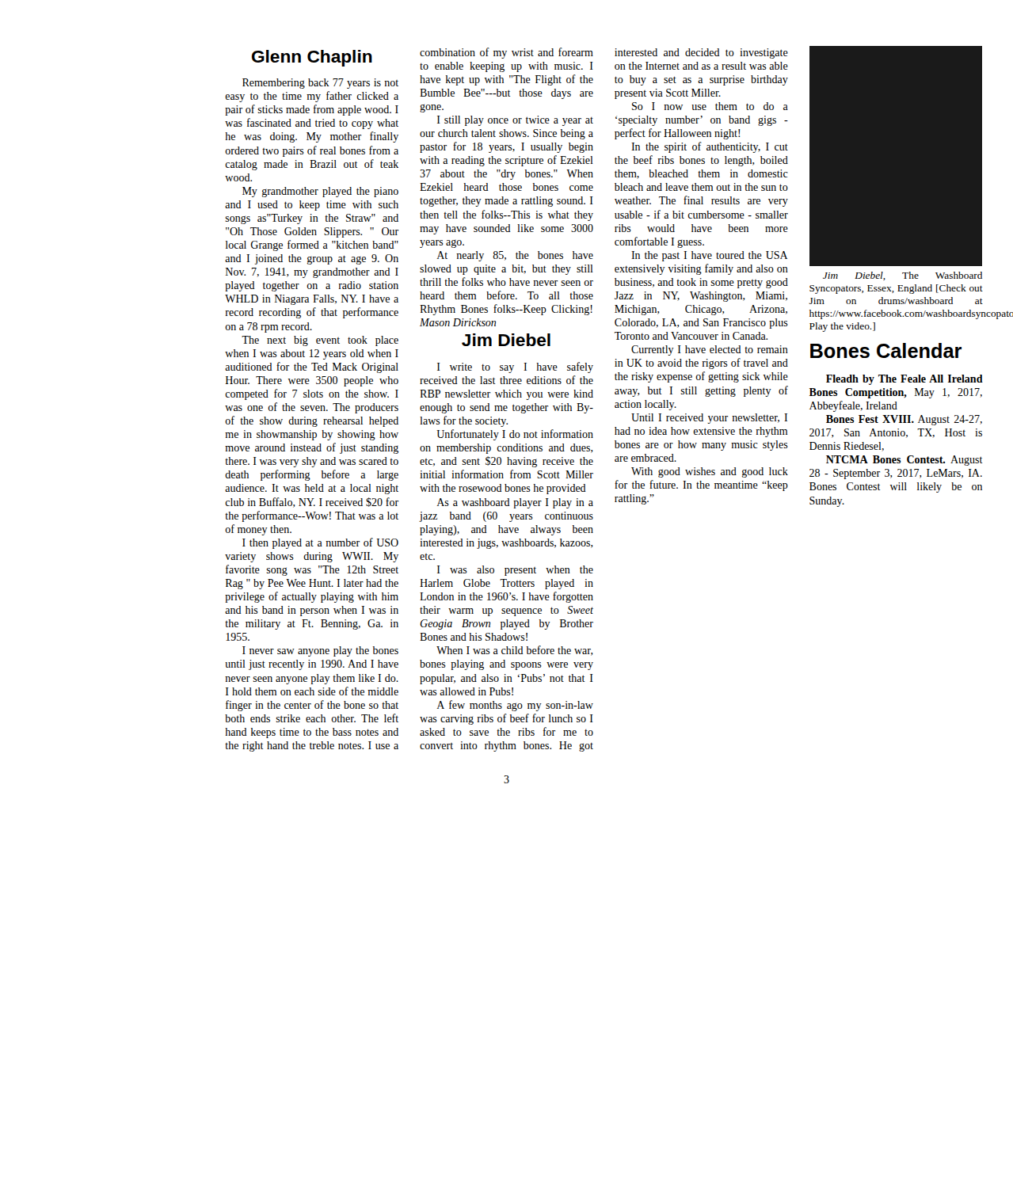Glenn Chaplin
Remembering back 77 years is not easy to the time my father clicked a pair of sticks made from apple wood. I was fascinated and tried to copy what he was doing. My mother finally ordered two pairs of real bones from a catalog made in Brazil out of teak wood.
My grandmother played the piano and I used to keep time with such songs as"Turkey in the Straw" and "Oh Those Golden Slippers. " Our local Grange formed a "kitchen band" and I joined the group at age 9. On Nov. 7, 1941, my grandmother and I played together on a radio station WHLD in Niagara Falls, NY. I have a record recording of that performance on a 78 rpm record.
The next big event took place when I was about 12 years old when I auditioned for the Ted Mack Original Hour. There were 3500 people who competed for 7 slots on the show. I was one of the seven. The producers of the show during rehearsal helped me in showmanship by showing how move around instead of just standing there. I was very shy and was scared to death performing before a large audience. It was held at a local night club in Buffalo, NY. I received $20 for the performance--Wow! That was a lot of money then.
I then played at a number of USO variety shows during WWII. My favorite song was "The 12th Street Rag " by Pee Wee Hunt. I later had the privilege of actually playing with him and his band in person when I was in the military at Ft. Benning, Ga. in 1955.
I never saw anyone play the bones until just recently in 1990. And I have never seen anyone play them like I do. I hold them on each side of the middle finger in the center of the bone so that both ends strike each other. The left hand keeps time to the bass notes and the right hand the treble notes. I use a combination of my wrist and forearm to enable keeping up with music. I have kept up with "The Flight of the Bumble Bee"---but those days are gone.
I still play once or twice a year at our church talent shows. Since being a pastor for 18 years, I usually begin with a reading the scripture of Ezekiel 37 about the "dry bones." When Ezekiel heard those bones come together, they made a rattling sound. I then tell the folks--This is what they may have sounded like some 3000 years ago.
At nearly 85, the bones have slowed up quite a bit, but they still thrill the folks who have never seen or heard them before. To all those Rhythm Bones folks--Keep Clicking! Mason Dirickson
Jim Diebel
I write to say I have safely received the last three editions of the RBP newsletter which you were kind enough to send me together with By-laws for the society.
Unfortunately I do not information on membership conditions and dues, etc, and sent $20 having receive the initial information from Scott Miller with the rosewood bones he provided
As a washboard player I play in a jazz band (60 years continuous playing), and have always been interested in jugs, washboards, kazoos, etc.
I was also present when the Harlem Globe Trotters played in London in the 1960’s. I have forgotten their warm up sequence to Sweet Geogia Brown played by Brother Bones and his Shadows!
When I was a child before the war, bones playing and spoons were very popular, and also in ‘Pubs’ not that I was allowed in Pubs!
A few months ago my son-in-law was carving ribs of beef for lunch so I asked to save the ribs for me to convert into rhythm bones. He got interested and decided to investigate on the Internet and as a result was able to buy a set as a surprise birthday present via Scott Miller.
So I now use them to do a ‘specialty number’ on band gigs - perfect for Halloween night!
In the spirit of authenticity, I cut the beef ribs bones to length, boiled them, bleached them in domestic bleach and leave them out in the sun to weather. The final results are very usable - if a bit cumbersome - smaller ribs would have been more comfortable I guess.
In the past I have toured the USA extensively visiting family and also on business, and took in some pretty good Jazz in NY, Washington, Miami, Michigan, Chicago, Arizona, Colorado, LA, and San Francisco plus Toronto and Vancouver in Canada.
Currently I have elected to remain in UK to avoid the rigors of travel and the risky expense of getting sick while away, but I still getting plenty of action locally.
Until I received your newsletter, I had no idea how extensive the rhythm bones are or how many music styles are embraced.
With good wishes and good luck for the future. In the meantime “keep rattling.”
Jim Diebel, The Washboard Syncopators, Essex, England [Check out Jim on drums/washboard at https://www.facebook.com/washboardsyncopators. Play the video.]
Bones Calendar
Fleadh by The Feale All Ireland Bones Competition, May 1, 2017, Abbeyfeale, Ireland
Bones Fest XVIII. August 24-27, 2017, San Antonio, TX, Host is Dennis Riedesel,
NTCMA Bones Contest. August 28 - September 3, 2017, LeMars, IA. Bones Contest will likely be on Sunday.
3